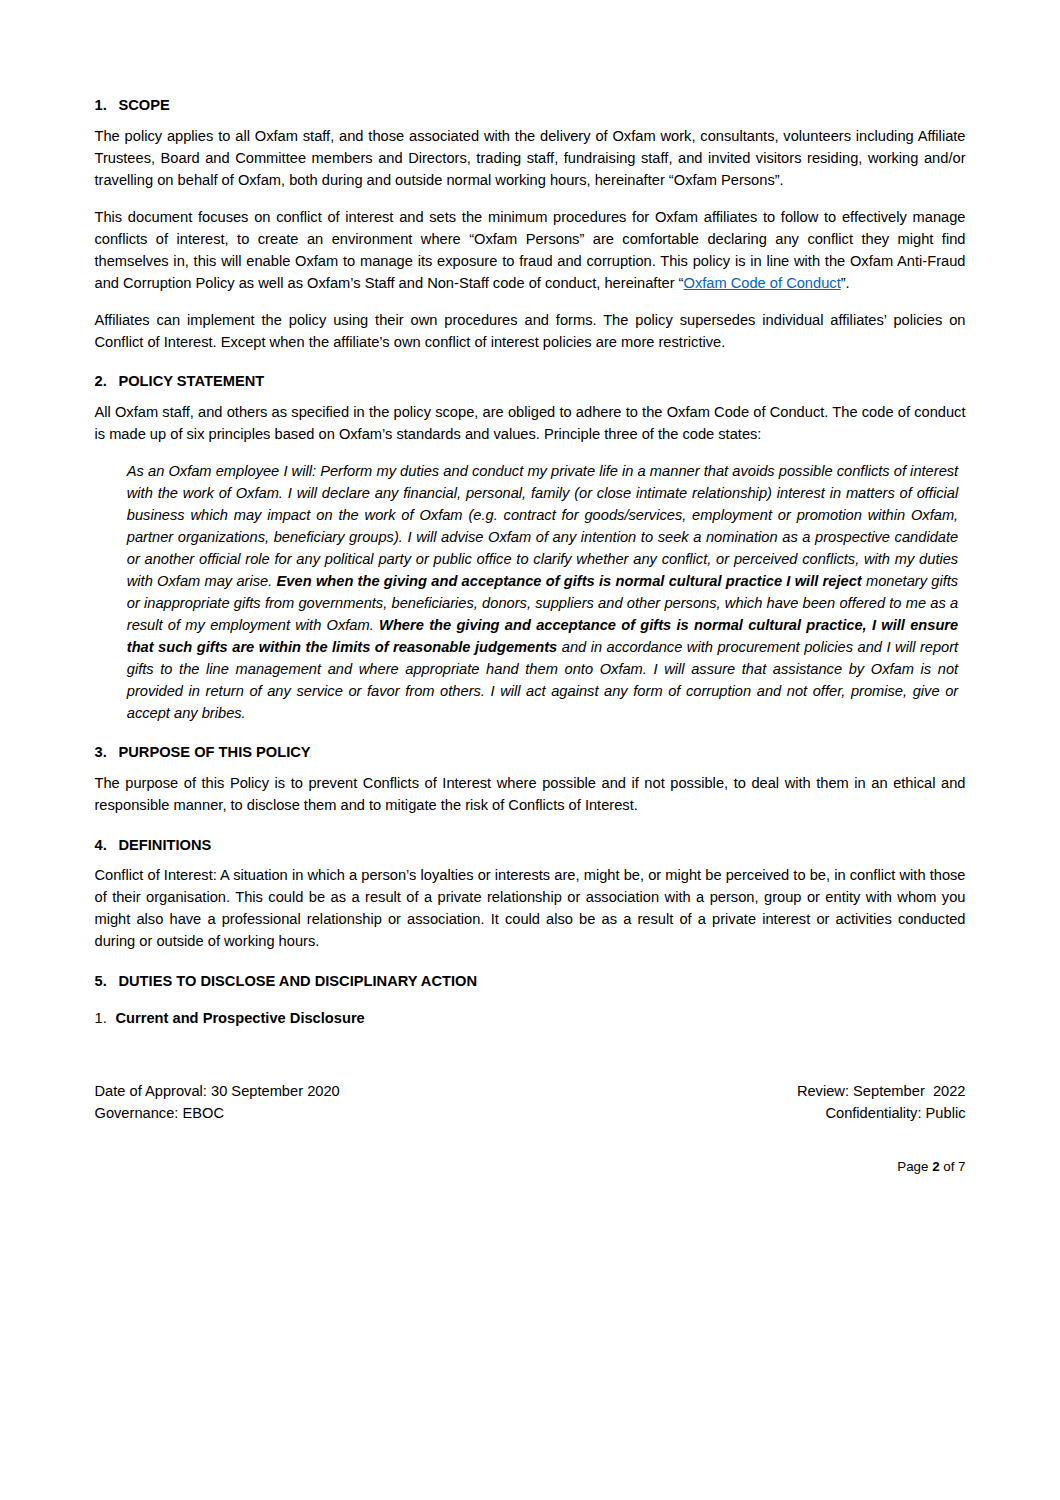1. SCOPE
The policy applies to all Oxfam staff, and those associated with the delivery of Oxfam work, consultants, volunteers including Affiliate Trustees, Board and Committee members and Directors, trading staff, fundraising staff, and invited visitors residing, working and/or travelling on behalf of Oxfam, both during and outside normal working hours, hereinafter “Oxfam Persons”.
This document focuses on conflict of interest and sets the minimum procedures for Oxfam affiliates to follow to effectively manage conflicts of interest, to create an environment where “Oxfam Persons” are comfortable declaring any conflict they might find themselves in, this will enable Oxfam to manage its exposure to fraud and corruption. This policy is in line with the Oxfam Anti-Fraud and Corruption Policy as well as Oxfam’s Staff and Non-Staff code of conduct, hereinafter “Oxfam Code of Conduct”.
Affiliates can implement the policy using their own procedures and forms. The policy supersedes individual affiliates’ policies on Conflict of Interest. Except when the affiliate’s own conflict of interest policies are more restrictive.
2. POLICY STATEMENT
All Oxfam staff, and others as specified in the policy scope, are obliged to adhere to the Oxfam Code of Conduct. The code of conduct is made up of six principles based on Oxfam’s standards and values. Principle three of the code states:
As an Oxfam employee I will: Perform my duties and conduct my private life in a manner that avoids possible conflicts of interest with the work of Oxfam. I will declare any financial, personal, family (or close intimate relationship) interest in matters of official business which may impact on the work of Oxfam (e.g. contract for goods/services, employment or promotion within Oxfam, partner organizations, beneficiary groups). I will advise Oxfam of any intention to seek a nomination as a prospective candidate or another official role for any political party or public office to clarify whether any conflict, or perceived conflicts, with my duties with Oxfam may arise. Even when the giving and acceptance of gifts is normal cultural practice I will reject monetary gifts or inappropriate gifts from governments, beneficiaries, donors, suppliers and other persons, which have been offered to me as a result of my employment with Oxfam. Where the giving and acceptance of gifts is normal cultural practice, I will ensure that such gifts are within the limits of reasonable judgements and in accordance with procurement policies and I will report gifts to the line management and where appropriate hand them onto Oxfam. I will assure that assistance by Oxfam is not provided in return of any service or favor from others. I will act against any form of corruption and not offer, promise, give or accept any bribes.
3. PURPOSE OF THIS POLICY
The purpose of this Policy is to prevent Conflicts of Interest where possible and if not possible, to deal with them in an ethical and responsible manner, to disclose them and to mitigate the risk of Conflicts of Interest.
4. DEFINITIONS
Conflict of Interest: A situation in which a person’s loyalties or interests are, might be, or might be perceived to be, in conflict with those of their organisation. This could be as a result of a private relationship or association with a person, group or entity with whom you might also have a professional relationship or association. It could also be as a result of a private interest or activities conducted during or outside of working hours.
5. DUTIES TO DISCLOSE AND DISCIPLINARY ACTION
1. Current and Prospective Disclosure
Date of Approval: 30 September 2020 Review: September 2022
Governance: EBOC Confidentiality: Public
Page 2 of 7